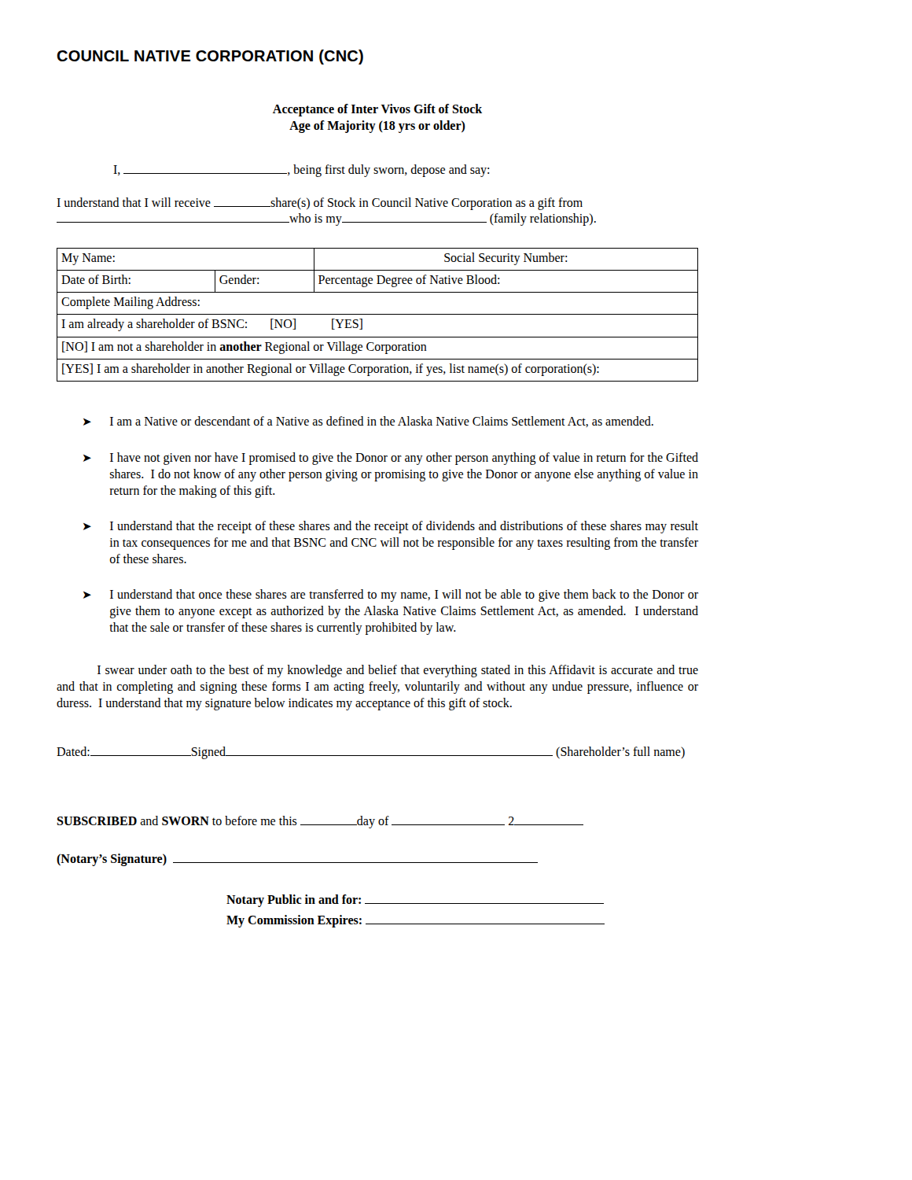COUNCIL NATIVE CORPORATION (CNC)
Acceptance of Inter Vivos Gift of Stock
Age of Majority (18 yrs or older)
I, , being first duly sworn, depose and say:
I understand that I will receive share(s) of Stock in Council Native Corporation as a gift from who is my (family relationship).
| My Name: | Social Security Number: |
| Date of Birth: | Gender: | Percentage Degree of Native Blood: |
| Complete Mailing Address: |
| I am already a shareholder of BSNC: [NO] [YES] |
| [NO] I am not a shareholder in another Regional or Village Corporation |
| [YES] I am a shareholder in another Regional or Village Corporation, if yes, list name(s) of corporation(s): |
I am a Native or descendant of a Native as defined in the Alaska Native Claims Settlement Act, as amended.
I have not given nor have I promised to give the Donor or any other person anything of value in return for the Gifted shares. I do not know of any other person giving or promising to give the Donor or anyone else anything of value in return for the making of this gift.
I understand that the receipt of these shares and the receipt of dividends and distributions of these shares may result in tax consequences for me and that BSNC and CNC will not be responsible for any taxes resulting from the transfer of these shares.
I understand that once these shares are transferred to my name, I will not be able to give them back to the Donor or give them to anyone except as authorized by the Alaska Native Claims Settlement Act, as amended. I understand that the sale or transfer of these shares is currently prohibited by law.
I swear under oath to the best of my knowledge and belief that everything stated in this Affidavit is accurate and true and that in completing and signing these forms I am acting freely, voluntarily and without any undue pressure, influence or duress. I understand that my signature below indicates my acceptance of this gift of stock.
Dated: Signed (Shareholder’s full name)
SUBSCRIBED and SWORN to before me this day of 2
(Notary’s Signature)
Notary Public in and for:
My Commission Expires: